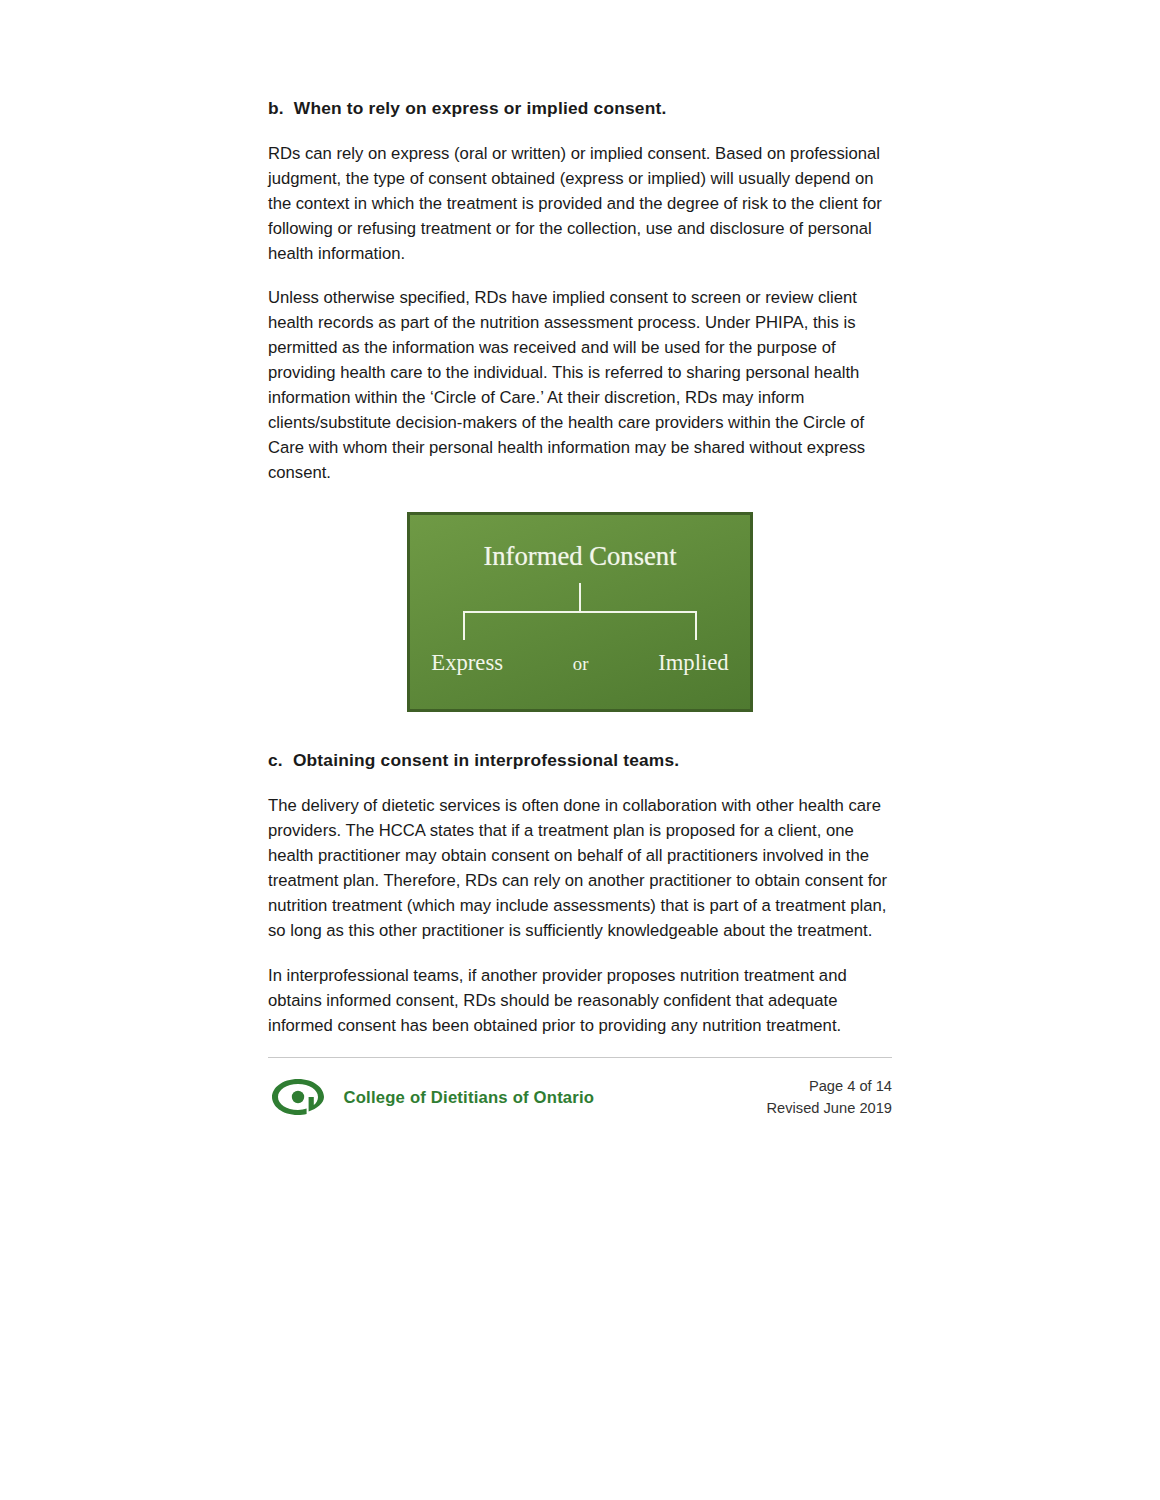b. When to rely on express or implied consent.
RDs can rely on express (oral or written) or implied consent. Based on professional judgment, the type of consent obtained (express or implied) will usually depend on the context in which the treatment is provided and the degree of risk to the client for following or refusing treatment or for the collection, use and disclosure of personal health information.
Unless otherwise specified, RDs have implied consent to screen or review client health records as part of the nutrition assessment process. Under PHIPA, this is permitted as the information was received and will be used for the purpose of providing health care to the individual. This is referred to sharing personal health information within the ‘Circle of Care.’ At their discretion, RDs may inform clients/substitute decision-makers of the health care providers within the Circle of Care with whom their personal health information may be shared without express consent.
Informed Consent
Express or Implied
c. Obtaining consent in interprofessional teams.
The delivery of dietetic services is often done in collaboration with other health care providers. The HCCA states that if a treatment plan is proposed for a client, one health practitioner may obtain consent on behalf of all practitioners involved in the treatment plan. Therefore, RDs can rely on another practitioner to obtain consent for nutrition treatment (which may include assessments) that is part of a treatment plan, so long as this other practitioner is sufficiently knowledgeable about the treatment.
In interprofessional teams, if another provider proposes nutrition treatment and obtains informed consent, RDs should be reasonably confident that adequate informed consent has been obtained prior to providing any nutrition treatment.
College of Dietitians of Ontario
Page 4 of 14
Revised June 2019